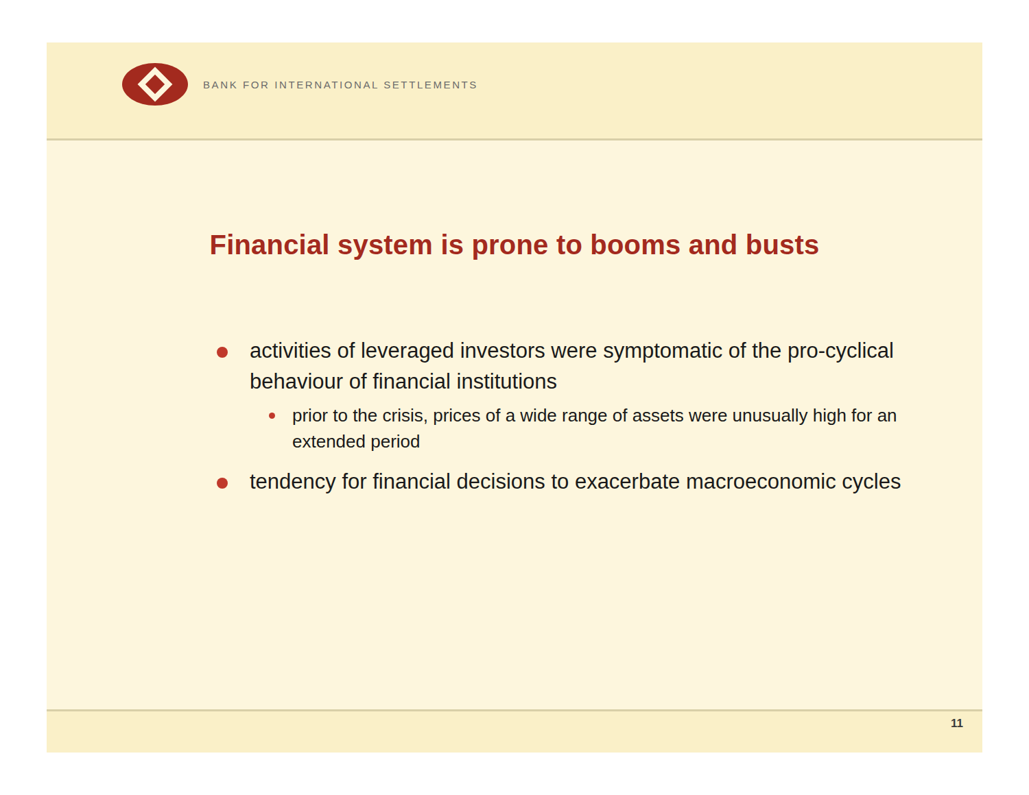BANK FOR INTERNATIONAL SETTLEMENTS
Financial system is prone to booms and busts
activities of leveraged investors were symptomatic of the pro-cyclical behaviour of financial institutions
prior to the crisis, prices of a wide range of assets were unusually high for an extended period
tendency for financial decisions to exacerbate macroeconomic cycles
11